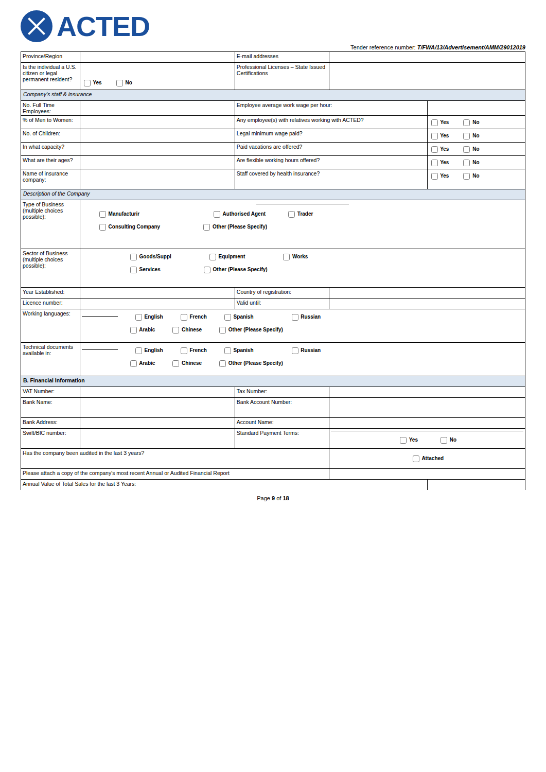ACTED
Tender reference number: T/FWA/13/Advertisement/AMM/29012019
| Province/Region | | E-mail addresses | |
| Is the individual a U.S. citizen or legal permanent resident? | Yes No | Professional Licenses – State Issued Certifications | |
| Company's staff & insurance |
| No. Full Time Employees: | | Employee average work wage per hour: | |
| % of Men to Women: | | Any employee(s) with relatives working with ACTED? | Yes No |
| No. of Children: | | Legal minimum wage paid? | Yes No |
| In what capacity? | | Paid vacations are offered? | Yes No |
| What are their ages? | | Are flexible working hours offered? | Yes No |
| Name of insurance company: | | Staff covered by health insurance? | Yes No |
| Description of the Company |
| Type of Business (multiple choices possible): | Manufacturir Authorised Agent Trader Consulting Company Other (Please Specify) |
| Sector of Business (multiple choices possible): | Goods/Suppl Equipment Works Services Other (Please Specify) |
| Year Established: | | Country of registration: | |
| Licence number: | | Valid until: | |
| Working languages: | English French Spanish Russian Arabic Chinese Other (Please Specify) |
| Technical documents available in: | English French Spanish Russian Arabic Chinese Other (Please Specify) |
| B. Financial Information |
| VAT Number: | | Tax Number: | |
| Bank Name: | | Bank Account Number: | |
| Bank Address: | | Account Name: | |
| Swift/BIC number: | | Standard Payment Terms: | Yes No |
| Has the company been audited in the last 3 years? | Attached |
| Please attach a copy of the company's most recent Annual or Audited Financial Report | |
| Annual Value of Total Sales for the last 3 Years: | |
Page 9 of 18